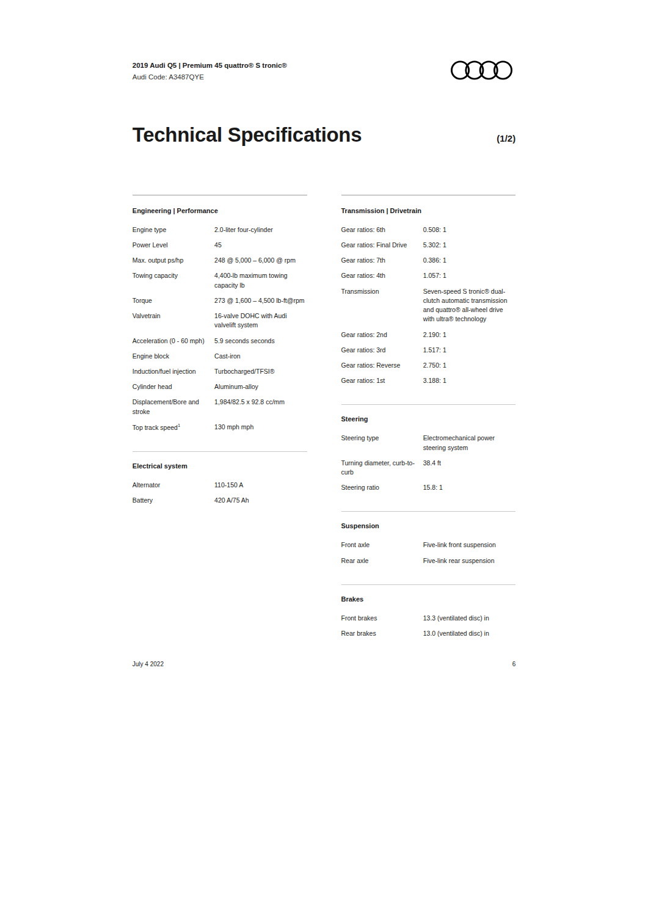2019 Audi Q5 | Premium 45 quattro® S tronic®
Audi Code: A3487QYE
Technical Specifications
(1/2)
Engineering | Performance
| Engine type | 2.0-liter four-cylinder |
| Power Level | 45 |
| Max. output ps/hp | 248 @ 5,000 – 6,000 @ rpm |
| Towing capacity | 4,400-lb maximum towing capacity lb |
| Torque | 273 @ 1,600 – 4,500 lb-ft@rpm |
| Valvetrain | 16-valve DOHC with Audi valvelift system |
| Acceleration (0 - 60 mph) | 5.9 seconds seconds |
| Engine block | Cast-iron |
| Induction/fuel injection | Turbocharged/TFSI® |
| Cylinder head | Aluminum-alloy |
| Displacement/Bore and stroke | 1,984/82.5 x 92.8 cc/mm |
| Top track speed 1 | 130 mph mph |
Electrical system
| Alternator | 110-150 A |
| Battery | 420 A/75 Ah |
Transmission | Drivetrain
| Gear ratios: 6th | 0.508: 1 |
| Gear ratios: Final Drive | 5.302: 1 |
| Gear ratios: 7th | 0.386: 1 |
| Gear ratios: 4th | 1.057: 1 |
| Transmission | Seven-speed S tronic® dual-clutch automatic transmission and quattro® all-wheel drive with ultra® technology |
| Gear ratios: 2nd | 2.190: 1 |
| Gear ratios: 3rd | 1.517: 1 |
| Gear ratios: Reverse | 2.750: 1 |
| Gear ratios: 1st | 3.188: 1 |
Steering
| Steering type | Electromechanical power steering system |
| Turning diameter, curb-to-curb | 38.4 ft |
| Steering ratio | 15.8: 1 |
Suspension
| Front axle | Five-link front suspension |
| Rear axle | Five-link rear suspension |
Brakes
| Front brakes | 13.3 (ventilated disc) in |
| Rear brakes | 13.0 (ventilated disc) in |
July 4 2022
6